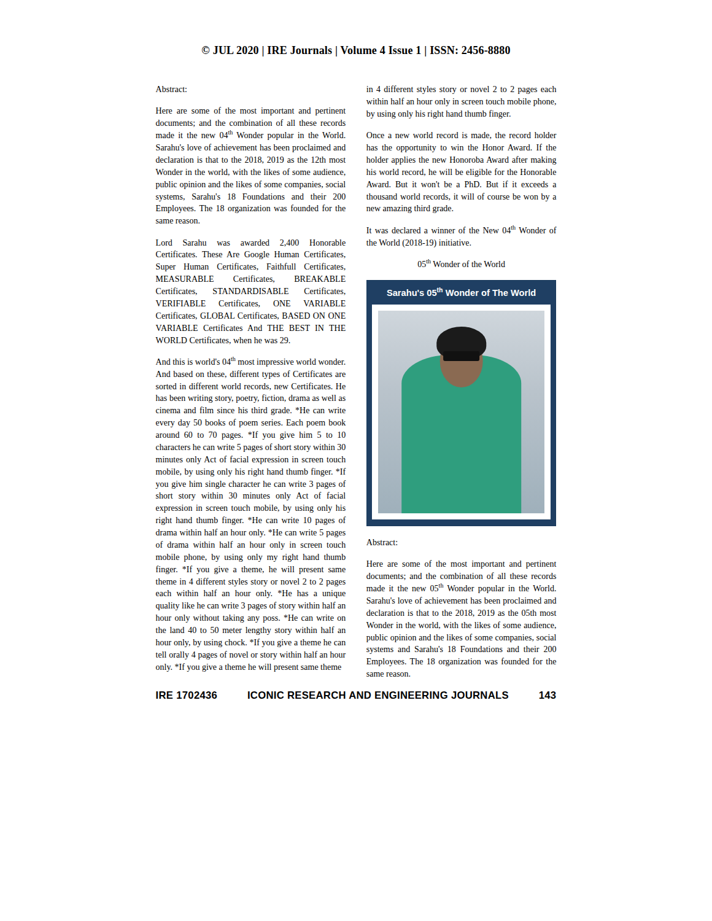© JUL 2020 | IRE Journals | Volume 4 Issue 1 | ISSN: 2456-8880
Abstract:
Here are some of the most important and pertinent documents; and the combination of all these records made it the new 04th Wonder popular in the World. Sarahu's love of achievement has been proclaimed and declaration is that to the 2018, 2019 as the 12th most Wonder in the world, with the likes of some audience, public opinion and the likes of some companies, social systems, Sarahu's 18 Foundations and their 200 Employees. The 18 organization was founded for the same reason.
Lord Sarahu was awarded 2,400 Honorable Certificates. These Are Google Human Certificates, Super Human Certificates, Faithfull Certificates, MEASURABLE Certificates, BREAKABLE Certificates, STANDARDISABLE Certificates, VERIFIABLE Certificates, ONE VARIABLE Certificates, GLOBAL Certificates, BASED ON ONE VARIABLE Certificates And THE BEST IN THE WORLD Certificates, when he was 29.
And this is world's 04th most impressive world wonder. And based on these, different types of Certificates are sorted in different world records, new Certificates. He has been writing story, poetry, fiction, drama as well as cinema and film since his third grade. *He can write every day 50 books of poem series. Each poem book around 60 to 70 pages. *If you give him 5 to 10 characters he can write 5 pages of short story within 30 minutes only Act of facial expression in screen touch mobile, by using only his right hand thumb finger. *If you give him single character he can write 3 pages of short story within 30 minutes only Act of facial expression in screen touch mobile, by using only his right hand thumb finger. *He can write 10 pages of drama within half an hour only. *He can write 5 pages of drama within half an hour only in screen touch mobile phone, by using only my right hand thumb finger. *If you give a theme, he will present same theme in 4 different styles story or novel 2 to 2 pages each within half an hour only. *He has a unique quality like he can write 3 pages of story within half an hour only without taking any poss. *He can write on the land 40 to 50 meter lengthy story within half an hour only, by using chock. *If you give a theme he can tell orally 4 pages of novel or story within half an hour only. *If you give a theme he will present same theme
in 4 different styles story or novel 2 to 2 pages each within half an hour only in screen touch mobile phone, by using only his right hand thumb finger.
Once a new world record is made, the record holder has the opportunity to win the Honor Award. If the holder applies the new Honoroba Award after making his world record, he will be eligible for the Honorable Award. But it won't be a PhD. But if it exceeds a thousand world records, it will of course be won by a new amazing third grade.
It was declared a winner of the New 04th Wonder of the World (2018-19) initiative.
05th Wonder of the World
Sarahu's 05th Wonder of The World
Abstract:
Here are some of the most important and pertinent documents; and the combination of all these records made it the new 05th Wonder popular in the World. Sarahu's love of achievement has been proclaimed and declaration is that to the 2018, 2019 as the 05th most Wonder in the world, with the likes of some audience, public opinion and the likes of some companies, social systems and Sarahu's 18 Foundations and their 200 Employees. The 18 organization was founded for the same reason.
IRE 1702436
ICONIC RESEARCH AND ENGINEERING JOURNALS
143